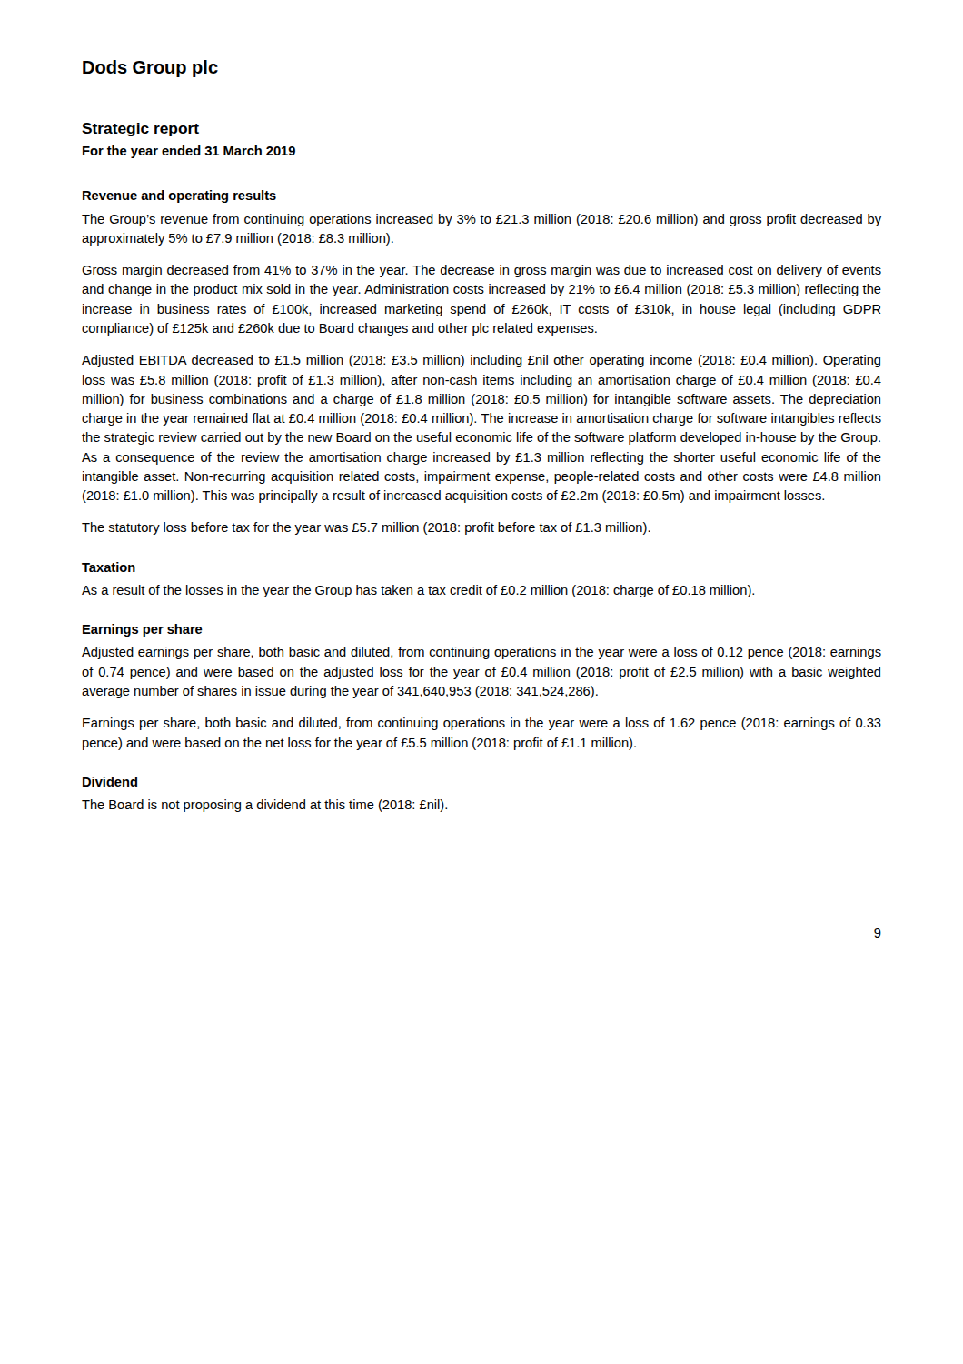Dods Group plc
Strategic report
For the year ended 31 March 2019
Revenue and operating results
The Group’s revenue from continuing operations increased by 3% to £21.3 million (2018: £20.6 million) and gross profit decreased by approximately 5% to £7.9 million (2018: £8.3 million).
Gross margin decreased from 41% to 37% in the year. The decrease in gross margin was due to increased cost on delivery of events and change in the product mix sold in the year. Administration costs increased by 21% to £6.4 million (2018: £5.3 million) reflecting the increase in business rates of £100k, increased marketing spend of £260k, IT costs of £310k, in house legal (including GDPR compliance) of £125k and £260k due to Board changes and other plc related expenses.
Adjusted EBITDA decreased to £1.5 million (2018: £3.5 million) including £nil other operating income (2018: £0.4 million). Operating loss was £5.8 million (2018: profit of £1.3 million), after non-cash items including an amortisation charge of £0.4 million (2018: £0.4 million) for business combinations and a charge of £1.8 million (2018: £0.5 million) for intangible software assets. The depreciation charge in the year remained flat at £0.4 million (2018: £0.4 million). The increase in amortisation charge for software intangibles reflects the strategic review carried out by the new Board on the useful economic life of the software platform developed in-house by the Group. As a consequence of the review the amortisation charge increased by £1.3 million reflecting the shorter useful economic life of the intangible asset. Non-recurring acquisition related costs, impairment expense, people-related costs and other costs were £4.8 million (2018: £1.0 million). This was principally a result of increased acquisition costs of £2.2m (2018: £0.5m) and impairment losses.
The statutory loss before tax for the year was £5.7 million (2018: profit before tax of £1.3 million).
Taxation
As a result of the losses in the year the Group has taken a tax credit of £0.2 million (2018: charge of £0.18 million).
Earnings per share
Adjusted earnings per share, both basic and diluted, from continuing operations in the year were a loss of 0.12 pence (2018: earnings of 0.74 pence) and were based on the adjusted loss for the year of £0.4 million (2018: profit of £2.5 million) with a basic weighted average number of shares in issue during the year of 341,640,953 (2018: 341,524,286).
Earnings per share, both basic and diluted, from continuing operations in the year were a loss of 1.62 pence (2018: earnings of 0.33 pence) and were based on the net loss for the year of £5.5 million (2018: profit of £1.1 million).
Dividend
The Board is not proposing a dividend at this time (2018: £nil).
9